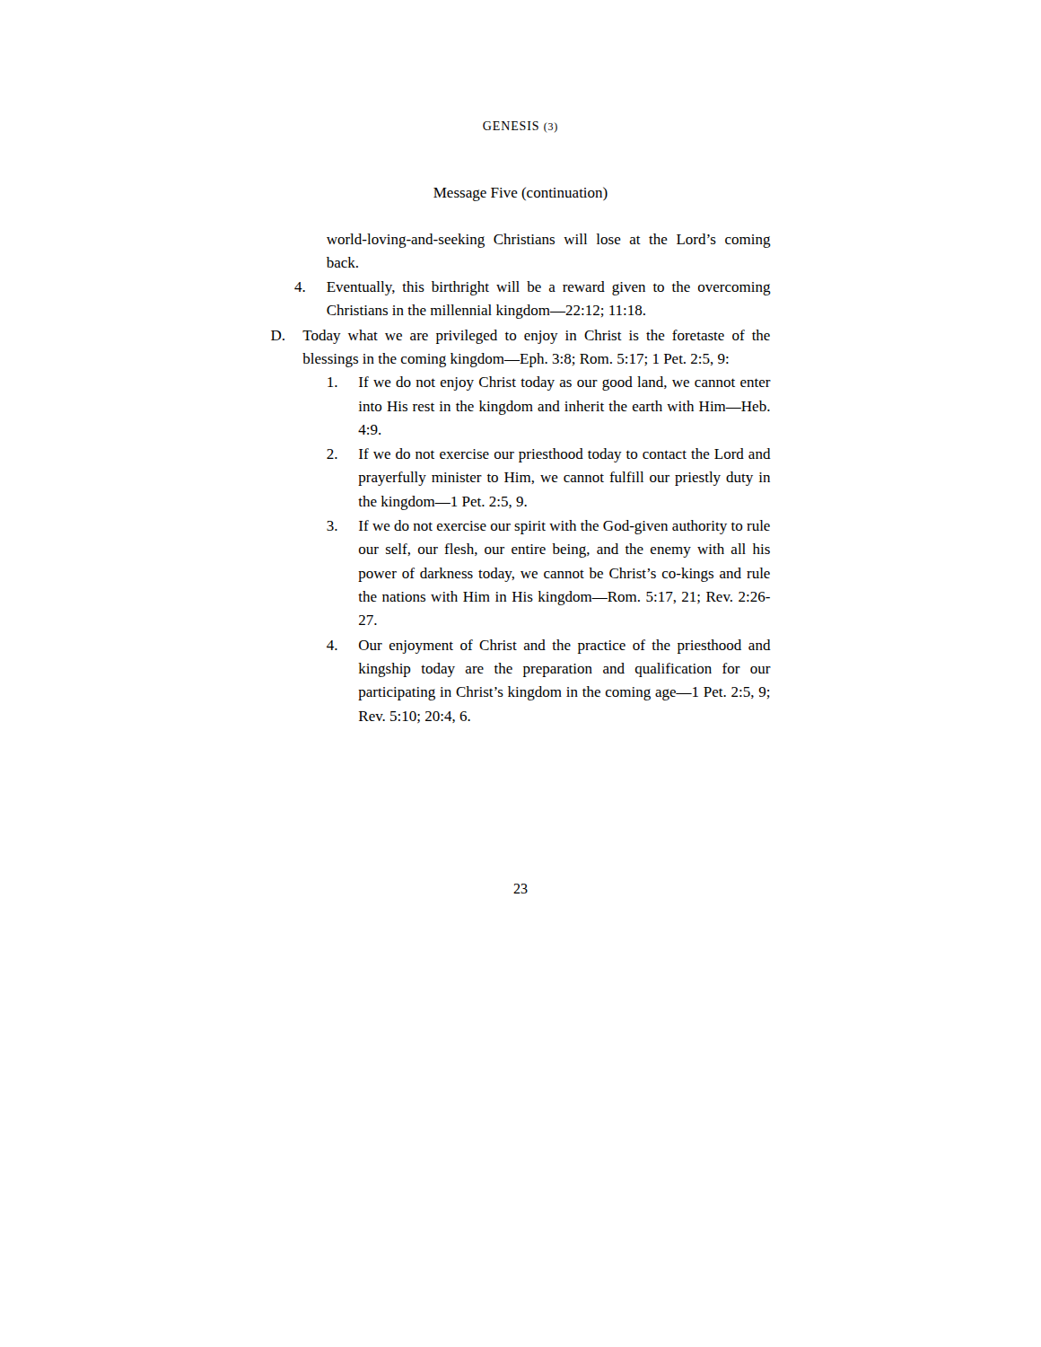GENESIS (3)
Message Five (continuation)
world-loving-and-seeking Christians will lose at the Lord’s coming back.
4. Eventually, this birthright will be a reward given to the overcoming Christians in the millennial kingdom—22:12; 11:18.
D. Today what we are privileged to enjoy in Christ is the foretaste of the blessings in the coming kingdom—Eph. 3:8; Rom. 5:17; 1 Pet. 2:5, 9:
1. If we do not enjoy Christ today as our good land, we cannot enter into His rest in the kingdom and inherit the earth with Him—Heb. 4:9.
2. If we do not exercise our priesthood today to contact the Lord and prayerfully minister to Him, we cannot fulfill our priestly duty in the kingdom—1 Pet. 2:5, 9.
3. If we do not exercise our spirit with the God-given authority to rule our self, our flesh, our entire being, and the enemy with all his power of darkness today, we cannot be Christ’s co-kings and rule the nations with Him in His kingdom—Rom. 5:17, 21; Rev. 2:26-27.
4. Our enjoyment of Christ and the practice of the priesthood and kingship today are the preparation and qualification for our participating in Christ’s kingdom in the coming age—1 Pet. 2:5, 9; Rev. 5:10; 20:4, 6.
23